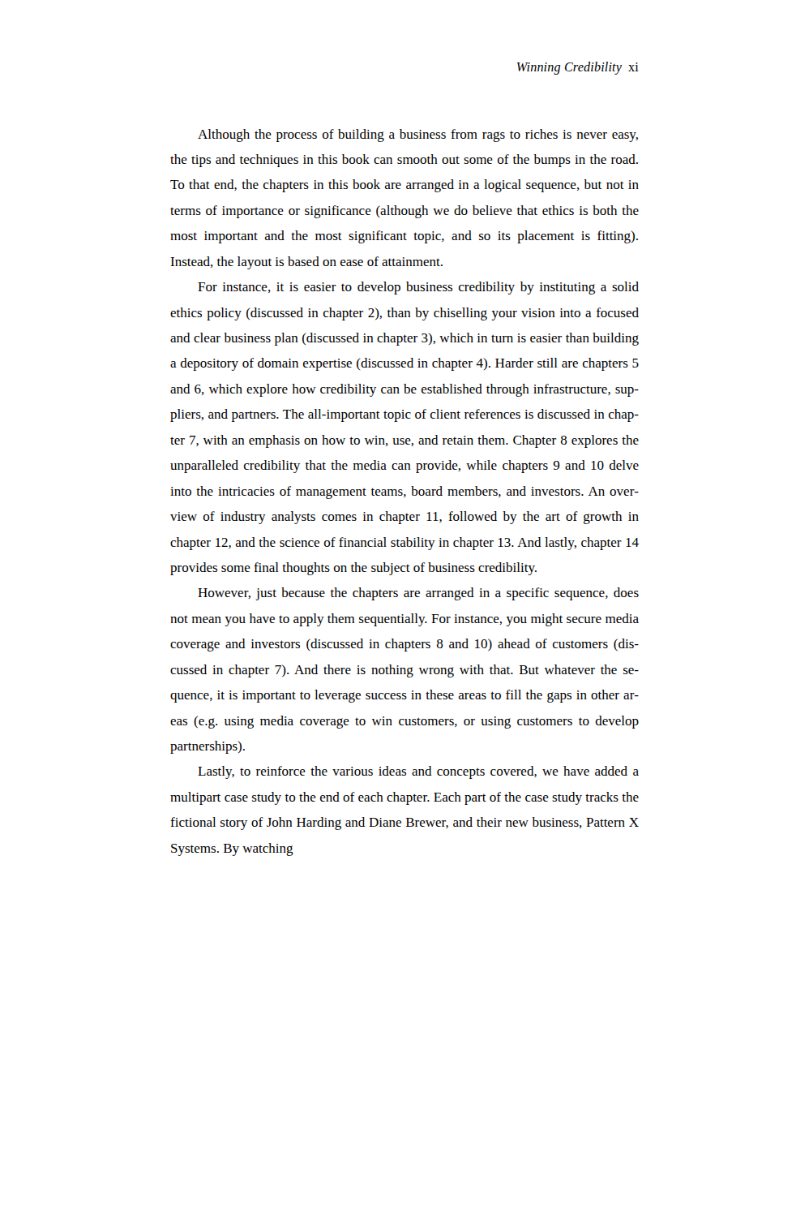Winning Credibility xi
Although the process of building a business from rags to riches is never easy, the tips and techniques in this book can smooth out some of the bumps in the road. To that end, the chapters in this book are arranged in a logical sequence, but not in terms of importance or significance (although we do believe that ethics is both the most important and the most significant topic, and so its placement is fitting). Instead, the layout is based on ease of attainment.
For instance, it is easier to develop business credibility by instituting a solid ethics policy (discussed in chapter 2), than by chiselling your vision into a focused and clear business plan (discussed in chapter 3), which in turn is easier than building a depository of domain expertise (discussed in chapter 4). Harder still are chapters 5 and 6, which explore how credibility can be established through infrastructure, suppliers, and partners. The all-important topic of client references is discussed in chapter 7, with an emphasis on how to win, use, and retain them. Chapter 8 explores the unparalleled credibility that the media can provide, while chapters 9 and 10 delve into the intricacies of management teams, board members, and investors. An overview of industry analysts comes in chapter 11, followed by the art of growth in chapter 12, and the science of financial stability in chapter 13. And lastly, chapter 14 provides some final thoughts on the subject of business credibility.
However, just because the chapters are arranged in a specific sequence, does not mean you have to apply them sequentially. For instance, you might secure media coverage and investors (discussed in chapters 8 and 10) ahead of customers (discussed in chapter 7). And there is nothing wrong with that. But whatever the sequence, it is important to leverage success in these areas to fill the gaps in other areas (e.g. using media coverage to win customers, or using customers to develop partnerships).
Lastly, to reinforce the various ideas and concepts covered, we have added a multipart case study to the end of each chapter. Each part of the case study tracks the fictional story of John Harding and Diane Brewer, and their new business, Pattern X Systems. By watching